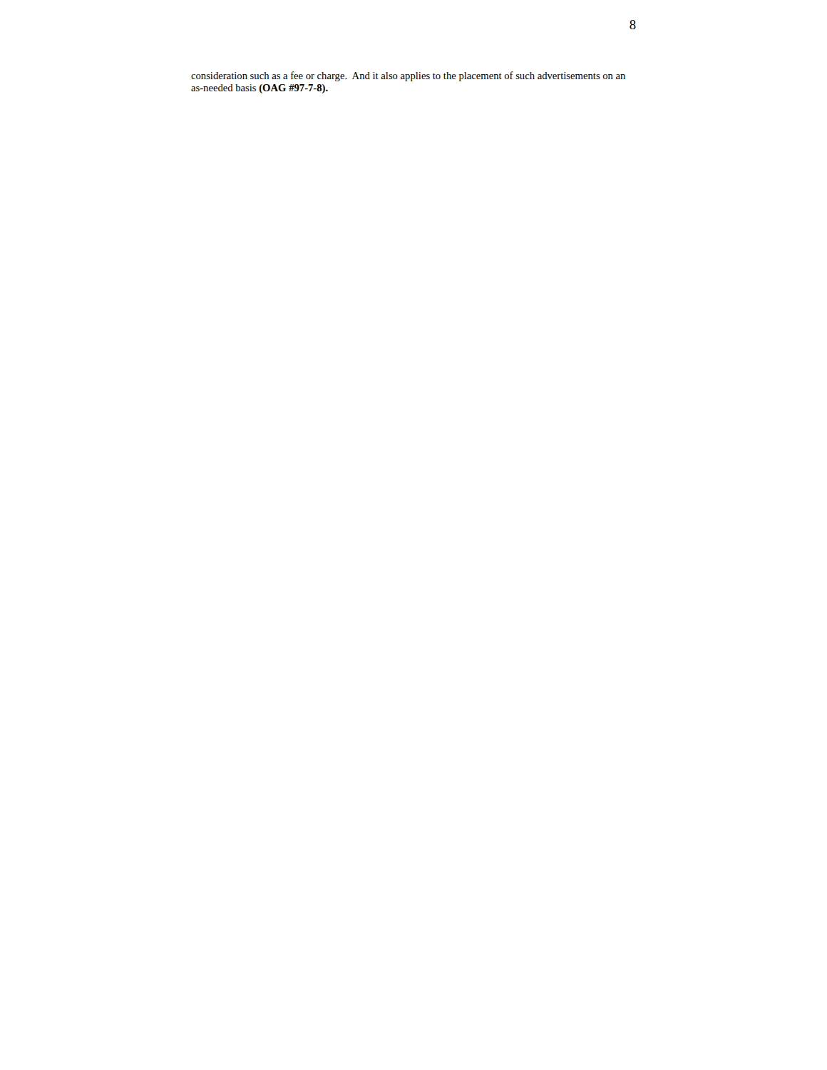8
consideration such as a fee or charge. And it also applies to the placement of such advertisements on an as-needed basis (OAG #97-7-8).